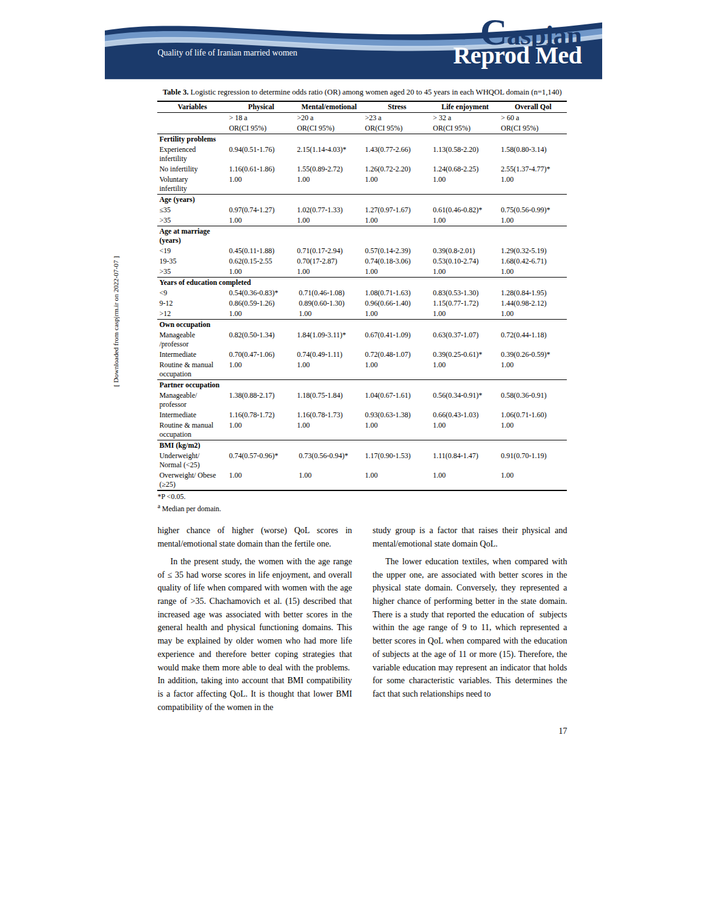Caspian
Reprod Med
Quality of life of Iranian married women
[ Downloaded from caspjrm.ir on 2022-07-07 ]
Table 3. Logistic regression to determine odds ratio (OR) among women aged 20 to 45 years in each WHQOL domain (n=1,140)
| Variables | Physical | Mental/emotional | Stress | Life enjoyment | Overall Qol |
| --- | --- | --- | --- | --- | --- |
| | > 18 a | >20 a | >23 a | > 32 a | > 60 a |
| | OR(CI 95%) | OR(CI 95%) | OR(CI 95%) | OR(CI 95%) | OR(CI 95%) |
| Fertility problems | | | | | |
| Experienced infertility | 0.94(0.51-1.76) | 2.15(1.14-4.03)* | 1.43(0.77-2.66) | 1.13(0.58-2.20) | 1.58(0.80-3.14) |
| No infertility | 1.16(0.61-1.86) | 1.55(0.89-2.72) | 1.26(0.72-2.20) | 1.24(0.68-2.25) | 2.55(1.37-4.77)* |
| Voluntary infertility | 1.00 | 1.00 | 1.00 | 1.00 | 1.00 |
| Age (years) | | | | | |
| ≤35 | 0.97(0.74-1.27) | 1.02(0.77-1.33) | 1.27(0.97-1.67) | 0.61(0.46-0.82)* | 0.75(0.56-0.99)* |
| >35 | 1.00 | 1.00 | 1.00 | 1.00 | 1.00 |
| Age at marriage (years) | | | | | |
| <19 | 0.45(0.11-1.88) | 0.71(0.17-2.94) | 0.57(0.14-2.39) | 0.39(0.8-2.01) | 1.29(0.32-5.19) |
| 19-35 | 0.62(0.15-2.55 | 0.70(17-2.87) | 0.74(0.18-3.06) | 0.53(0.10-2.74) | 1.68(0.42-6.71) |
| >35 | 1.00 | 1.00 | 1.00 | 1.00 | 1.00 |
| Years of education completed |
| <9 | 0.54(0.36-0.83)* | 0.71(0.46-1.08) | 1.08(0.71-1.63) | 0.83(0.53-1.30) | 1.28(0.84-1.95) |
| 9-12 | 0.86(0.59-1.26) | 0.89(0.60-1.30) | 0.96(0.66-1.40) | 1.15(0.77-1.72) | 1.44(0.98-2.12) |
| >12 | 1.00 | 1.00 | 1.00 | 1.00 | 1.00 |
| Own occupation | | | | | |
| Manageable /professor | 0.82(0.50-1.34) | 1.84(1.09-3.11)* | 0.67(0.41-1.09) | 0.63(0.37-1.07) | 0.72(0.44-1.18) |
| Intermediate | 0.70(0.47-1.06) | 0.74(0.49-1.11) | 0.72(0.48-1.07) | 0.39(0.25-0.61)* | 0.39(0.26-0.59)* |
| Routine & manual occupation | 1.00 | 1.00 | 1.00 | 1.00 | 1.00 |
| Partner occupation | | | | | |
| Manageable/ professor | 1.38(0.88-2.17) | 1.18(0.75-1.84) | 1.04(0.67-1.61) | 0.56(0.34-0.91)* | 0.58(0.36-0.91) |
| Intermediate | 1.16(0.78-1.72) | 1.16(0.78-1.73) | 0.93(0.63-1.38) | 0.66(0.43-1.03) | 1.06(0.71-1.60) |
| Routine & manual occupation | 1.00 | 1.00 | 1.00 | 1.00 | 1.00 |
| BMI (kg/m2) | | | | | |
| Underweight/ Normal (<25) | 0.74(0.57-0.96)* | 0.73(0.56-0.94)* | 1.17(0.90-1.53) | 1.11(0.84-1.47) | 0.91(0.70-1.19) |
| Overweight/ Obese (≥25) | 1.00 | 1.00 | 1.00 | 1.00 | 1.00 |
*P <0.05.
a Median per domain.
higher chance of higher (worse) QoL scores in mental/emotional state domain than the fertile one.
In the present study, the women with the age range of ≤ 35 had worse scores in life enjoyment, and overall quality of life when compared with women with the age range of >35. Chachamovich et al. (15) described that increased age was associated with better scores in the general health and physical functioning domains. This may be explained by older women who had more life experience and therefore better coping strategies that would make them more able to deal with the problems. In addition, taking into account that BMI compatibility is a factor affecting QoL. It is thought that lower BMI compatibility of the women in the
study group is a factor that raises their physical and mental/emotional state domain QoL.
The lower education textiles, when compared with the upper one, are associated with better scores in the physical state domain. Conversely, they represented a higher chance of performing better in the state domain. There is a study that reported the education of subjects within the age range of 9 to 11, which represented a better scores in QoL when compared with the education of subjects at the age of 11 or more (15). Therefore, the variable education may represent an indicator that holds for some characteristic variables. This determines the fact that such relationships need to
17